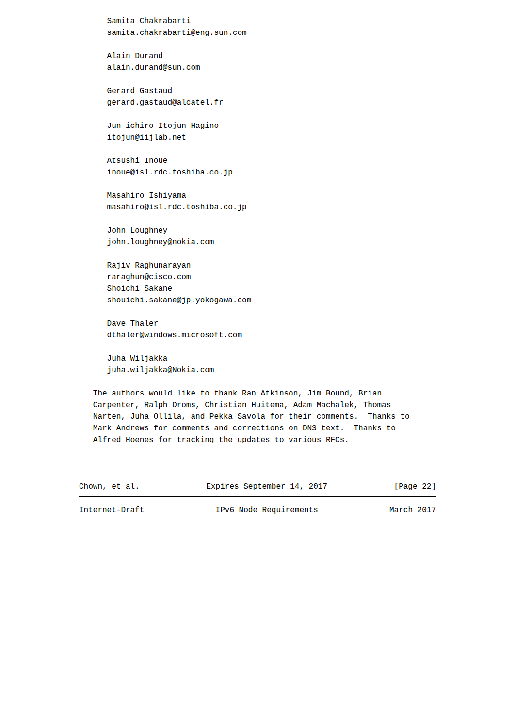Samita Chakrabarti
      samita.chakrabarti@eng.sun.com

      Alain Durand
      alain.durand@sun.com

      Gerard Gastaud
      gerard.gastaud@alcatel.fr

      Jun-ichiro Itojun Hagino
      itojun@iijlab.net

      Atsushi Inoue
      inoue@isl.rdc.toshiba.co.jp

      Masahiro Ishiyama
      masahiro@isl.rdc.toshiba.co.jp

      John Loughney
      john.loughney@nokia.com

      Rajiv Raghunarayan
      raraghun@cisco.com
      Shoichi Sakane
      shouichi.sakane@jp.yokogawa.com

      Dave Thaler
      dthaler@windows.microsoft.com

      Juha Wiljakka
      juha.wiljakka@Nokia.com

   The authors would like to thank Ran Atkinson, Jim Bound, Brian
   Carpenter, Ralph Droms, Christian Huitema, Adam Machalek, Thomas
   Narten, Juha Ollila, and Pekka Savola for their comments.  Thanks to
   Mark Andrews for comments and corrections on DNS text.  Thanks to
   Alfred Hoenes for tracking the updates to various RFCs.
Chown, et al. Expires September 14, 2017 [Page 22]
Internet-Draft IPv6 Node Requirements March 2017